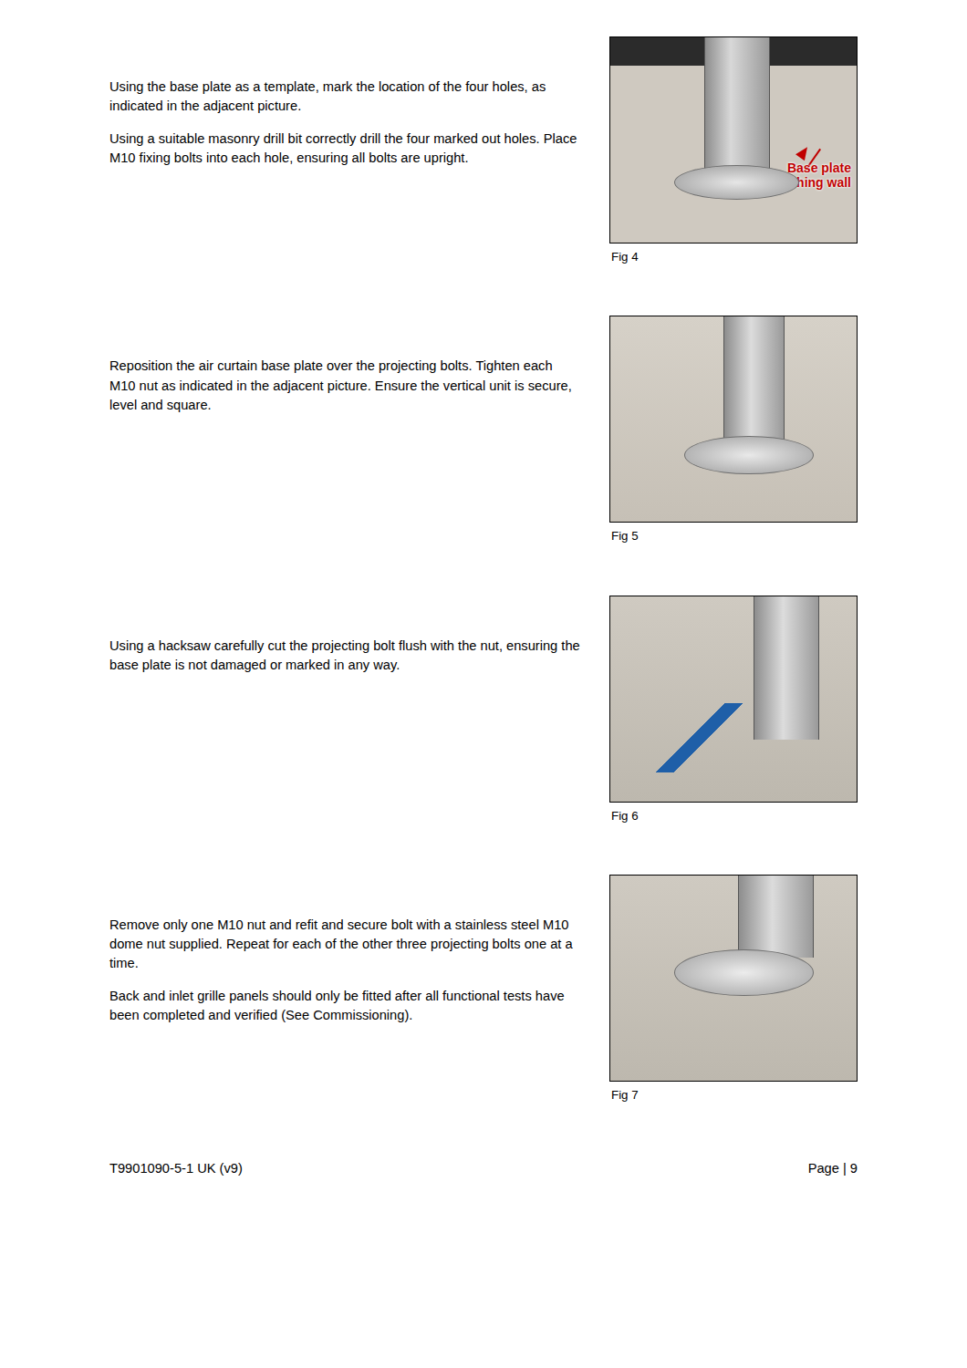Using the base plate as a template, mark the location of the four holes, as indicated in the adjacent picture.
Using a suitable masonry drill bit correctly drill the four marked out holes. Place M10 fixing bolts into each hole, ensuring all bolts are upright.
Base plate
touching wall
Fig 4
Reposition the air curtain base plate over the projecting bolts. Tighten each M10 nut as indicated in the adjacent picture. Ensure the vertical unit is secure, level and square.
Fig 5
Using a hacksaw carefully cut the projecting bolt flush with the nut, ensuring the base plate is not damaged or marked in any way.
Fig 6
Remove only one M10 nut and refit and secure bolt with a stainless steel M10 dome nut supplied. Repeat for each of the other three projecting bolts one at a time.
Back and inlet grille panels should only be fitted after all functional tests have been completed and verified (See Commissioning).
Fig 7
T9901090-5-1 UK (v9) Page | 9